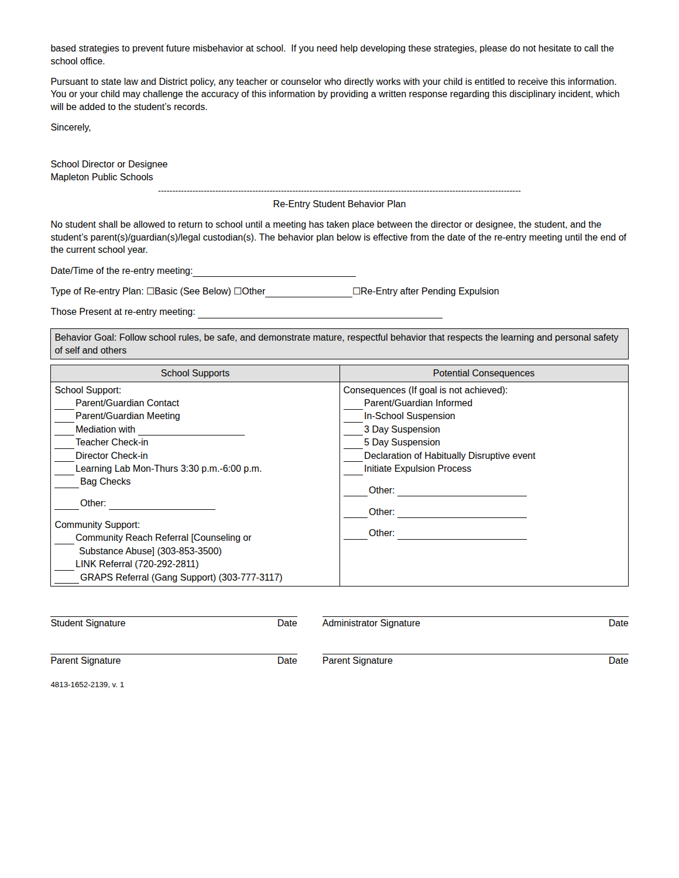based strategies to prevent future misbehavior at school. If you need help developing these strategies, please do not hesitate to call the school office.
Pursuant to state law and District policy, any teacher or counselor who directly works with your child is entitled to receive this information. You or your child may challenge the accuracy of this information by providing a written response regarding this disciplinary incident, which will be added to the student’s records.
Sincerely,
School Director or Designee
Mapleton Public Schools
-------------------------------------------------------------------------------------------------------------------------------
Re-Entry Student Behavior Plan
No student shall be allowed to return to school until a meeting has taken place between the director or designee, the student, and the student’s parent(s)/guardian(s)/legal custodian(s). The behavior plan below is effective from the date of the re-entry meeting until the end of the current school year.
Date/Time of the re-entry meeting:
Type of Re-entry Plan: ☐Basic (See Below) ☐Other ☐Re-Entry after Pending Expulsion
Those Present at re-entry meeting:
Behavior Goal: Follow school rules, be safe, and demonstrate mature, respectful behavior that respects the learning and personal safety of self and others
| School Supports | Potential Consequences |
| --- | --- |
| School Support: Parent/Guardian Contact Parent/Guardian Meeting Mediation with Teacher Check-in Director Check-in Learning Lab Mon-Thurs 3:30 p.m.-6:00 p.m. Bag Checks Other: Community Support: Community Reach Referral [Counseling or Substance Abuse] (303-853-3500) LINK Referral (720-292-2811) GRAPS Referral (Gang Support) (303-777-3117) | Consequences (If goal is not achieved): Parent/Guardian Informed In-School Suspension 3 Day Suspension 5 Day Suspension Declaration of Habitually Disruptive event Initiate Expulsion Process Other: Other: Other: |
| Student Signature Date | | Administrator Signature Date |
| Parent Signature Date | | Parent Signature Date |
4813-1652-2139, v. 1